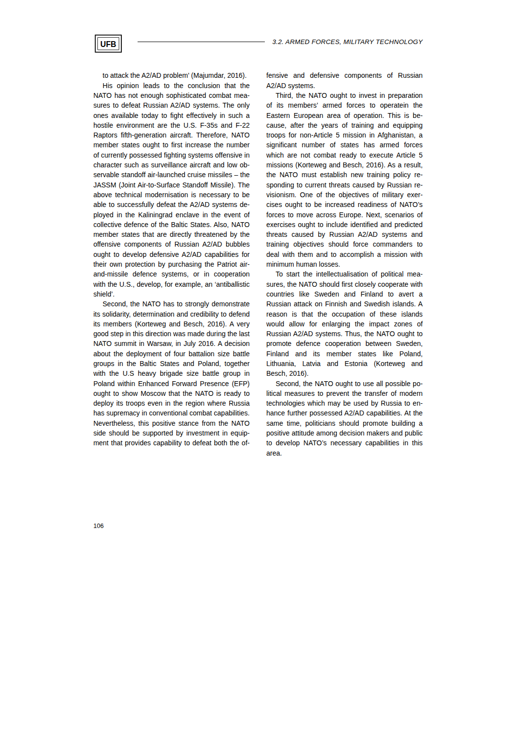UFB
3.2. Armed Forces, Military Technology
to attack the A2/AD problem’ (Majumdar, 2016).
His opinion leads to the conclusion that the NATO has not enough sophisticated combat measures to defeat Russian A2/AD systems. The only ones available today to fight effectively in such a hostile environment are the U.S. F-35s and F-22 Raptors fifth-generation aircraft. Therefore, NATO member states ought to first increase the number of currently possessed fighting systems offensive in character such as surveillance aircraft and low observable standoff air-launched cruise missiles – the JASSM (Joint Air-to-Surface Standoff Missile). The above technical modernisation is necessary to be able to successfully defeat the A2/AD systems deployed in the Kaliningrad enclave in the event of collective defence of the Baltic States. Also, NATO member states that are directly threatened by the offensive components of Russian A2/AD bubbles ought to develop defensive A2/AD capabilities for their own protection by purchasing the Patriot air-and-missile defence systems, or in cooperation with the U.S., develop, for example, an ‘antiballistic shield’.
Second, the NATO has to strongly demonstrate its solidarity, determination and credibility to defend its members (Korteweg and Besch, 2016). A very good step in this direction was made during the last NATO summit in Warsaw, in July 2016. A decision about the deployment of four battalion size battle groups in the Baltic States and Poland, together with the U.S heavy brigade size battle group in Poland within Enhanced Forward Presence (EFP) ought to show Moscow that the NATO is ready to deploy its troops even in the region where Russia has supremacy in conventional combat capabilities. Nevertheless, this positive stance from the NATO side should be supported by investment in equipment that provides capability to defeat both the offensive and defensive components of Russian A2/AD systems.
Third, the NATO ought to invest in preparation of its members’ armed forces to operatein the Eastern European area of operation. This is because, after the years of training and equipping troops for non-Article 5 mission in Afghanistan, a significant number of states has armed forces which are not combat ready to execute Article 5 missions (Korteweg and Besch, 2016). As a result, the NATO must establish new training policy responding to current threats caused by Russian revisionism. One of the objectives of military exercises ought to be increased readiness of NATO’s forces to move across Europe. Next, scenarios of exercises ought to include identified and predicted threats caused by Russian A2/AD systems and training objectives should force commanders to deal with them and to accomplish a mission with minimum human losses.
To start the intellectualisation of political measures, the NATO should first closely cooperate with countries like Sweden and Finland to avert a Russian attack on Finnish and Swedish islands. A reason is that the occupation of these islands would allow for enlarging the impact zones of Russian A2/AD systems. Thus, the NATO ought to promote defence cooperation between Sweden, Finland and its member states like Poland, Lithuania, Latvia and Estonia (Korteweg and Besch, 2016).
Second, the NATO ought to use all possible political measures to prevent the transfer of modern technologies which may be used by Russia to enhance further possessed A2/AD capabilities. At the same time, politicians should promote building a positive attitude among decision makers and public to develop NATO’s necessary capabilities in this area.
106